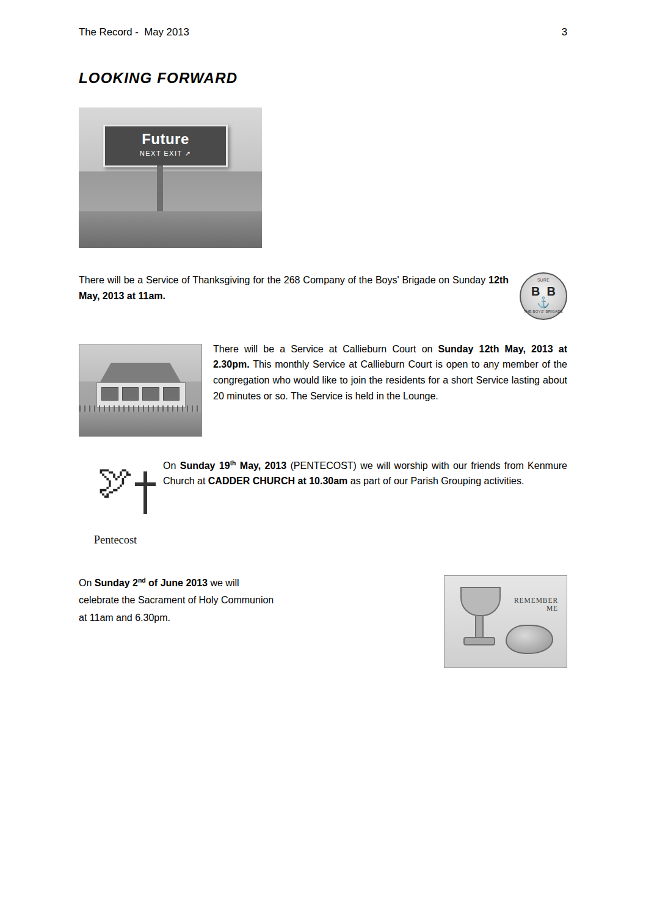The Record - May 2013 3
LOOKING FORWARD
Future NEXT EXIT ➚
SURE
B B
⚓
THE BOYS' BRIGADE
There will be a Service of Thanksgiving for the 268 Company of the Boys' Brigade on Sunday 12th May, 2013 at 11am.
There will be a Service at Callieburn Court on Sunday 12th May, 2013 at 2.30pm. This monthly Service at Callieburn Court is open to any member of the congregation who would like to join the residents for a short Service lasting about 20 minutes or so. The Service is held in the Lounge.
🕊
Pentecost
On Sunday 19th May, 2013 (PENTECOST) we will worship with our friends from Kenmure Church at CADDER CHURCH at 10.30am as part of our Parish Grouping activities.
REMEMBER
ME
On Sunday 2nd of June 2013 we will
celebrate the Sacrament of Holy Communion
at 11am and 6.30pm.